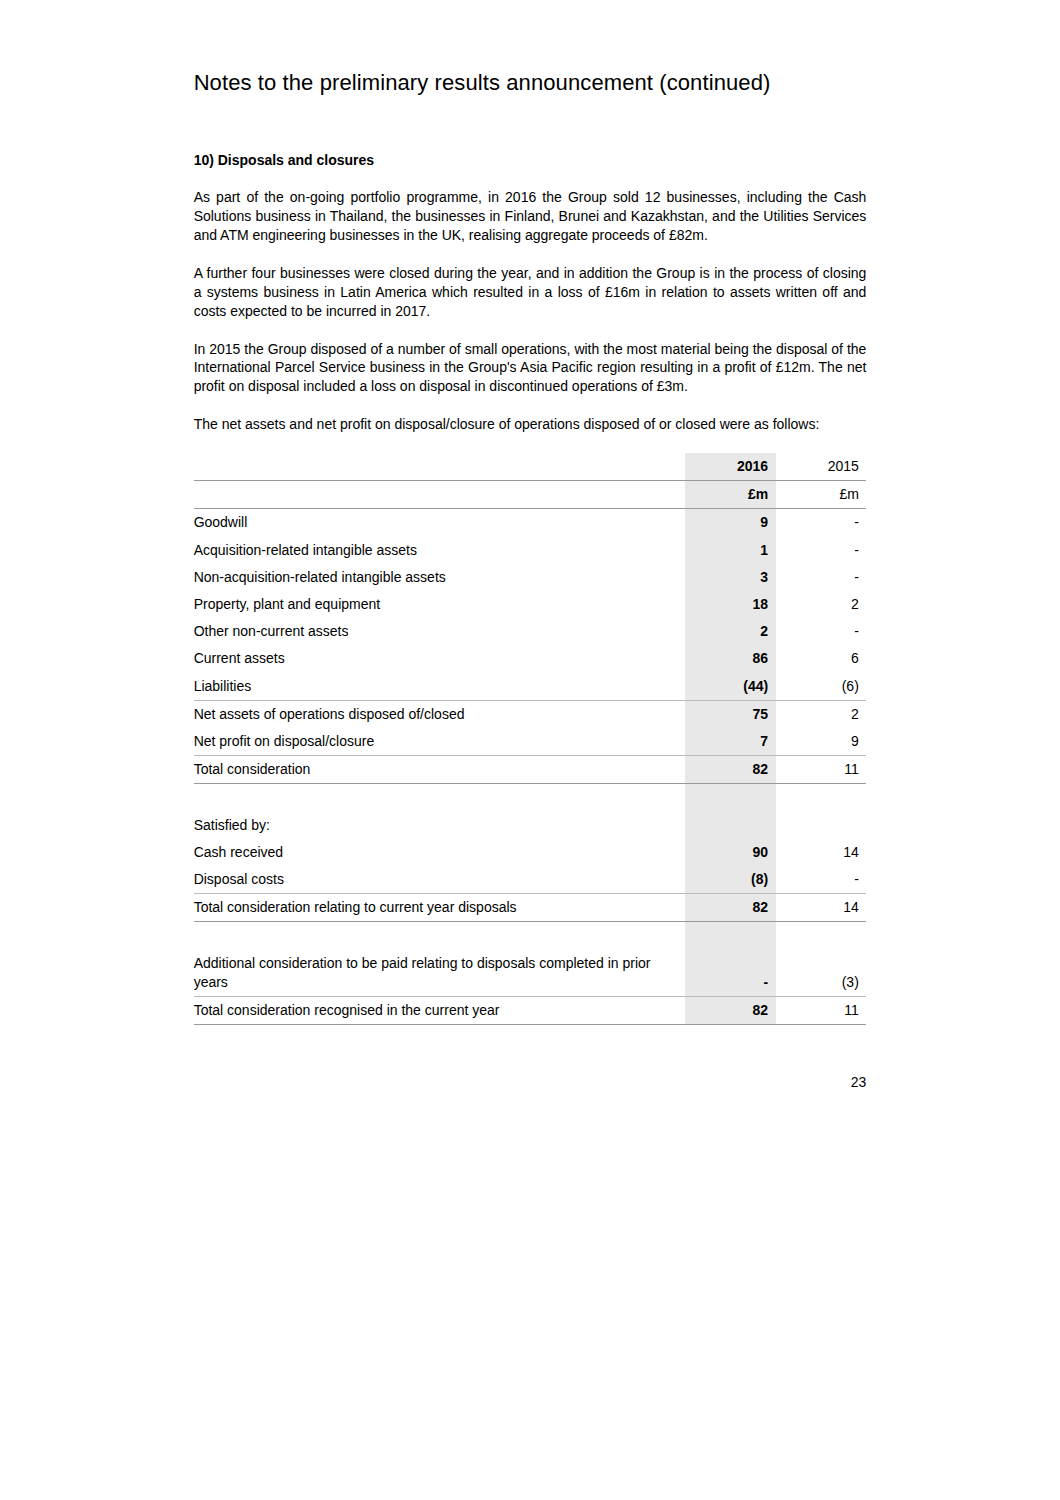Notes to the preliminary results announcement (continued)
10) Disposals and closures
As part of the on-going portfolio programme, in 2016 the Group sold 12 businesses, including the Cash Solutions business in Thailand, the businesses in Finland, Brunei and Kazakhstan, and the Utilities Services and ATM engineering businesses in the UK, realising aggregate proceeds of £82m.
A further four businesses were closed during the year, and in addition the Group is in the process of closing a systems business in Latin America which resulted in a loss of £16m in relation to assets written off and costs expected to be incurred in 2017.
In 2015 the Group disposed of a number of small operations, with the most material being the disposal of the International Parcel Service business in the Group's Asia Pacific region resulting in a profit of £12m. The net profit on disposal included a loss on disposal in discontinued operations of £3m.
The net assets and net profit on disposal/closure of operations disposed of or closed were as follows:
| | 2016 | 2015 |
| --- | --- | --- |
| | £m | £m |
| Goodwill | 9 | - |
| Acquisition-related intangible assets | 1 | - |
| Non-acquisition-related intangible assets | 3 | - |
| Property, plant and equipment | 18 | 2 |
| Other non-current assets | 2 | - |
| Current assets | 86 | 6 |
| Liabilities | (44) | (6) |
| Net assets of operations disposed of/closed | 75 | 2 |
| Net profit on disposal/closure | 7 | 9 |
| Total consideration | 82 | 11 |
| Satisfied by: | | |
| Cash received | 90 | 14 |
| Disposal costs | (8) | - |
| Total consideration relating to current year disposals | 82 | 14 |
| Additional consideration to be paid relating to disposals completed in prior years | - | (3) |
| Total consideration recognised in the current year | 82 | 11 |
23